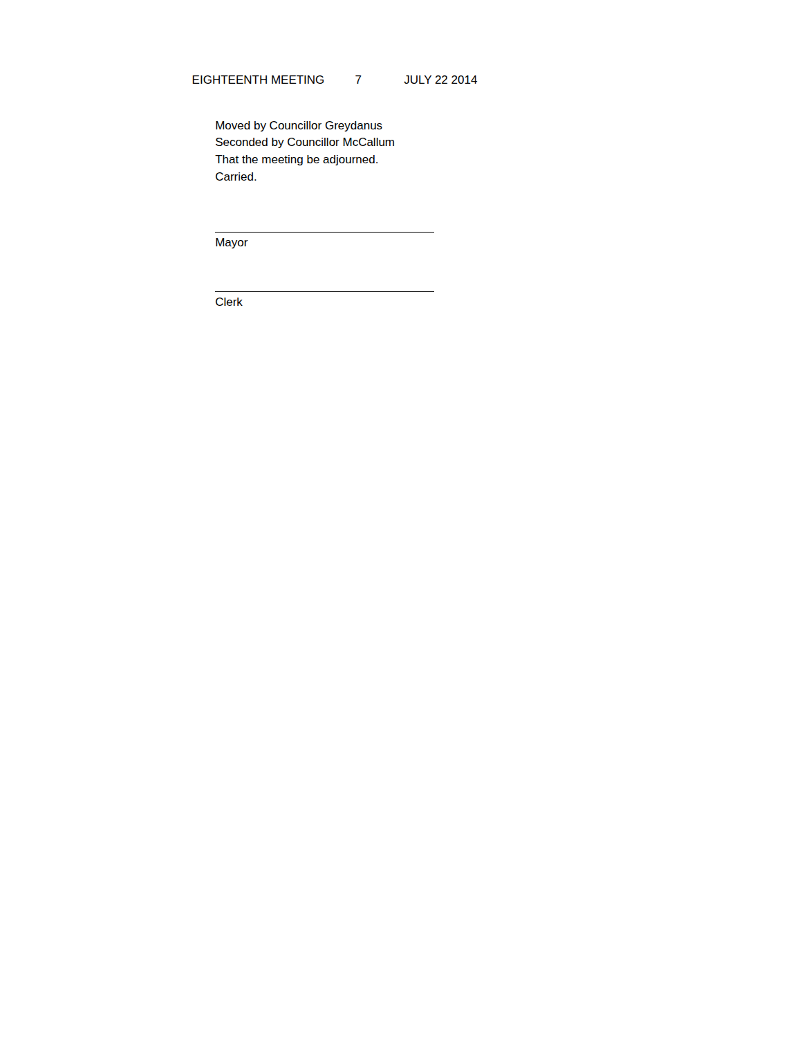EIGHTEENTH MEETING
7
JULY 22 2014
Moved by Councillor Greydanus
Seconded by Councillor McCallum
That the meeting be adjourned.
Carried.
Mayor
Clerk